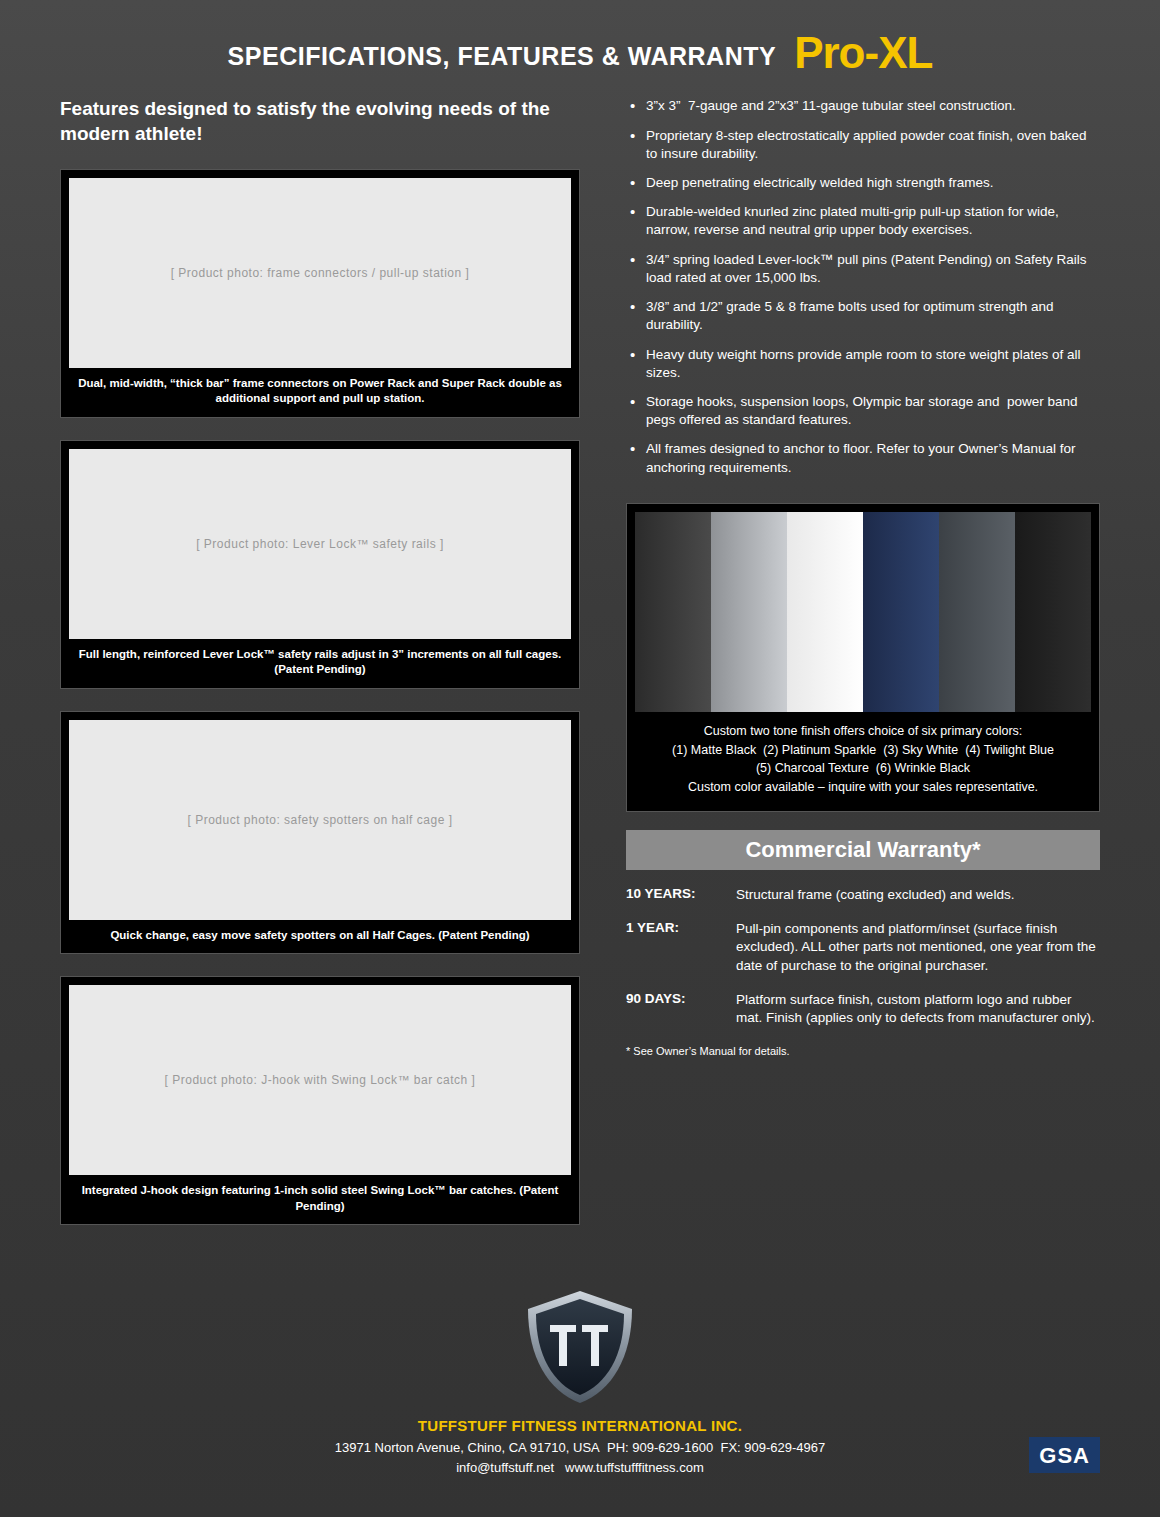Specifications, Features & Warranty
Pro-XL
Features designed to satisfy the evolving needs of the modern athlete!
[ Product photo: frame connectors / pull-up station ]
Dual, mid-width, “thick bar” frame connectors on Power Rack and Super Rack double as additional support and pull up station.
[ Product photo: Lever Lock™ safety rails ]
Full length, reinforced Lever Lock™ safety rails adjust in 3” increments on all full cages. (Patent Pending)
[ Product photo: safety spotters on half cage ]
Quick change, easy move safety spotters on all Half Cages. (Patent Pending)
[ Product photo: J-hook with Swing Lock™ bar catch ]
Integrated J-hook design featuring 1-inch solid steel Swing Lock™ bar catches. (Patent Pending)
3”x 3” 7-gauge and 2”x3” 11-gauge tubular steel construction.
Proprietary 8-step electrostatically applied powder coat finish, oven baked to insure durability.
Deep penetrating electrically welded high strength frames.
Durable-welded knurled zinc plated multi-grip pull-up station for wide, narrow, reverse and neutral grip upper body exercises.
3/4” spring loaded Lever-lock™ pull pins (Patent Pending) on Safety Rails load rated at over 15,000 lbs.
3/8” and 1/2” grade 5 & 8 frame bolts used for optimum strength and durability.
Heavy duty weight horns provide ample room to store weight plates of all sizes.
Storage hooks, suspension loops, Olympic bar storage and power band pegs offered as standard features.
All frames designed to anchor to floor. Refer to your Owner’s Manual for anchoring requirements.
Custom two tone finish offers choice of six primary colors:
(1) Matte Black (2) Platinum Sparkle (3) Sky White (4) Twilight Blue
(5) Charcoal Texture (6) Wrinkle Black
Custom color available – inquire with your sales representative.
Commercial Warranty*
| 10 YEARS: | Structural frame (coating excluded) and welds. |
| 1 YEAR: | Pull-pin components and platform/inset (surface finish excluded). ALL other parts not mentioned, one year from the date of purchase to the original purchaser. |
| 90 DAYS: | Platform surface finish, custom platform logo and rubber mat. Finish (applies only to defects from manufacturer only). |
* See Owner’s Manual for details.
TUFFSTUFF FITNESS INTERNATIONAL INC.
13971 Norton Avenue, Chino, CA 91710, USA PH: 909-629-1600 FX: 909-629-4967
info@tuffstuff.net www.tuffstufffitness.com
GSA